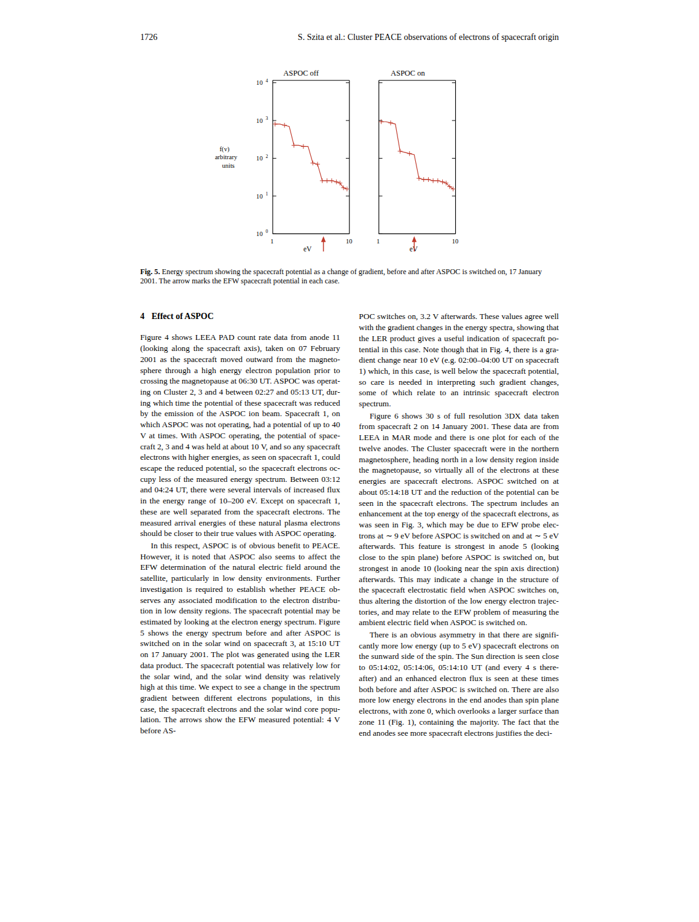1726
S. Szita et al.: Cluster PEACE observations of electrons of spacecraft origin
ASPOC off 104 103 102 101 100 1 10 eV f(v) arbitrary units ASPOC on 1 10 eV
Fig. 5. Energy spectrum showing the spacecraft potential as a change of gradient, before and after ASPOC is switched on, 17 January 2001. The arrow marks the EFW spacecraft potential in each case.
4 Effect of ASPOC
Figure 4 shows LEEA PAD count rate data from anode 11 (looking along the spacecraft axis), taken on 07 February 2001 as the spacecraft moved outward from the magnetosphere through a high energy electron population prior to crossing the magnetopause at 06:30 UT. ASPOC was operating on Cluster 2, 3 and 4 between 02:27 and 05:13 UT, during which time the potential of these spacecraft was reduced by the emission of the ASPOC ion beam. Spacecraft 1, on which ASPOC was not operating, had a potential of up to 40 V at times. With ASPOC operating, the potential of spacecraft 2, 3 and 4 was held at about 10 V, and so any spacecraft electrons with higher energies, as seen on spacecraft 1, could escape the reduced potential, so the spacecraft electrons occupy less of the measured energy spectrum. Between 03:12 and 04:24 UT, there were several intervals of increased flux in the energy range of 10–200 eV. Except on spacecraft 1, these are well separated from the spacecraft electrons. The measured arrival energies of these natural plasma electrons should be closer to their true values with ASPOC operating.
In this respect, ASPOC is of obvious benefit to PEACE. However, it is noted that ASPOC also seems to affect the EFW determination of the natural electric field around the satellite, particularly in low density environments. Further investigation is required to establish whether PEACE observes any associated modification to the electron distribution in low density regions. The spacecraft potential may be estimated by looking at the electron energy spectrum. Figure 5 shows the energy spectrum before and after ASPOC is switched on in the solar wind on spacecraft 3, at 15:10 UT on 17 January 2001. The plot was generated using the LER data product. The spacecraft potential was relatively low for the solar wind, and the solar wind density was relatively high at this time. We expect to see a change in the spectrum gradient between different electrons populations, in this case, the spacecraft electrons and the solar wind core population. The arrows show the EFW measured potential: 4 V before AS-
POC switches on, 3.2 V afterwards. These values agree well with the gradient changes in the energy spectra, showing that the LER product gives a useful indication of spacecraft potential in this case. Note though that in Fig. 4, there is a gradient change near 10 eV (e.g. 02:00–04:00 UT on spacecraft 1) which, in this case, is well below the spacecraft potential, so care is needed in interpreting such gradient changes, some of which relate to an intrinsic spacecraft electron spectrum.
Figure 6 shows 30 s of full resolution 3DX data taken from spacecraft 2 on 14 January 2001. These data are from LEEA in MAR mode and there is one plot for each of the twelve anodes. The Cluster spacecraft were in the northern magnetosphere, heading north in a low density region inside the magnetopause, so virtually all of the electrons at these energies are spacecraft electrons. ASPOC switched on at about 05:14:18 UT and the reduction of the potential can be seen in the spacecraft electrons. The spectrum includes an enhancement at the top energy of the spacecraft electrons, as was seen in Fig. 3, which may be due to EFW probe electrons at ∼ 9 eV before ASPOC is switched on and at ∼ 5 eV afterwards. This feature is strongest in anode 5 (looking close to the spin plane) before ASPOC is switched on, but strongest in anode 10 (looking near the spin axis direction) afterwards. This may indicate a change in the structure of the spacecraft electrostatic field when ASPOC switches on, thus altering the distortion of the low energy electron trajectories, and may relate to the EFW problem of measuring the ambient electric field when ASPOC is switched on.
There is an obvious asymmetry in that there are significantly more low energy (up to 5 eV) spacecraft electrons on the sunward side of the spin. The Sun direction is seen close to 05:14:02, 05:14:06, 05:14:10 UT (and every 4 s thereafter) and an enhanced electron flux is seen at these times both before and after ASPOC is switched on. There are also more low energy electrons in the end anodes than spin plane electrons, with zone 0, which overlooks a larger surface than zone 11 (Fig. 1), containing the majority. The fact that the end anodes see more spacecraft electrons justifies the deci-